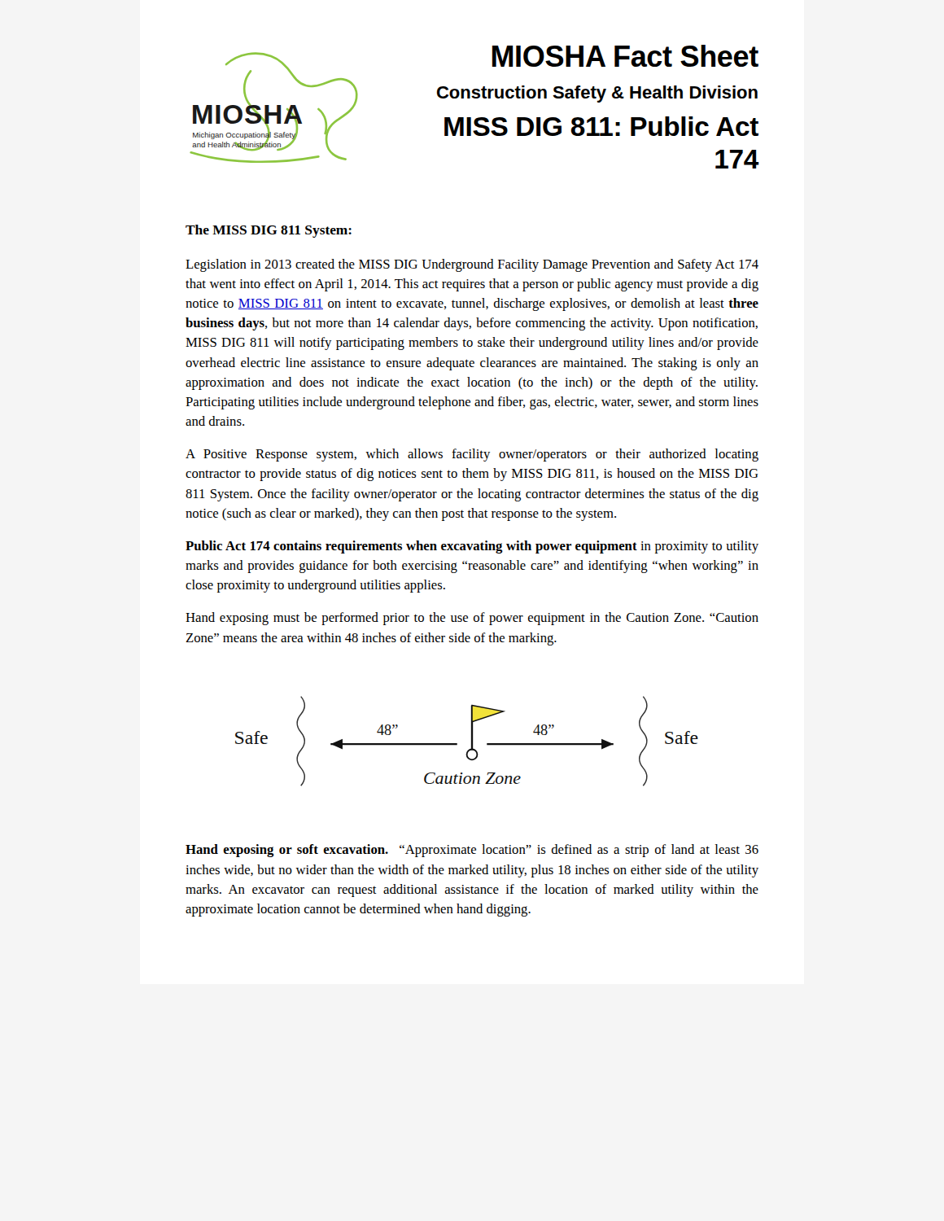MIOSHA Michigan Occupational Safety and Health Administration
MIOSHA Fact Sheet
Construction Safety & Health Division
MISS DIG 811: Public Act 174
The MISS DIG 811 System:
Legislation in 2013 created the MISS DIG Underground Facility Damage Prevention and Safety Act 174 that went into effect on April 1, 2014. This act requires that a person or public agency must provide a dig notice to MISS DIG 811 on intent to excavate, tunnel, discharge explosives, or demolish at least three business days, but not more than 14 calendar days, before commencing the activity. Upon notification, MISS DIG 811 will notify participating members to stake their underground utility lines and/or provide overhead electric line assistance to ensure adequate clearances are maintained. The staking is only an approximation and does not indicate the exact location (to the inch) or the depth of the utility. Participating utilities include underground telephone and fiber, gas, electric, water, sewer, and storm lines and drains.
A Positive Response system, which allows facility owner/operators or their authorized locating contractor to provide status of dig notices sent to them by MISS DIG 811, is housed on the MISS DIG 811 System. Once the facility owner/operator or the locating contractor determines the status of the dig notice (such as clear or marked), they can then post that response to the system.
Public Act 174 contains requirements when excavating with power equipment in proximity to utility marks and provides guidance for both exercising “reasonable care” and identifying “when working” in close proximity to underground utilities applies.
Hand exposing must be performed prior to the use of power equipment in the Caution Zone. “Caution Zone” means the area within 48 inches of either side of the marking.
Safe Safe 48” 48” Caution Zone
Hand exposing or soft excavation. “Approximate location” is defined as a strip of land at least 36 inches wide, but no wider than the width of the marked utility, plus 18 inches on either side of the utility marks. An excavator can request additional assistance if the location of marked utility within the approximate location cannot be determined when hand digging.